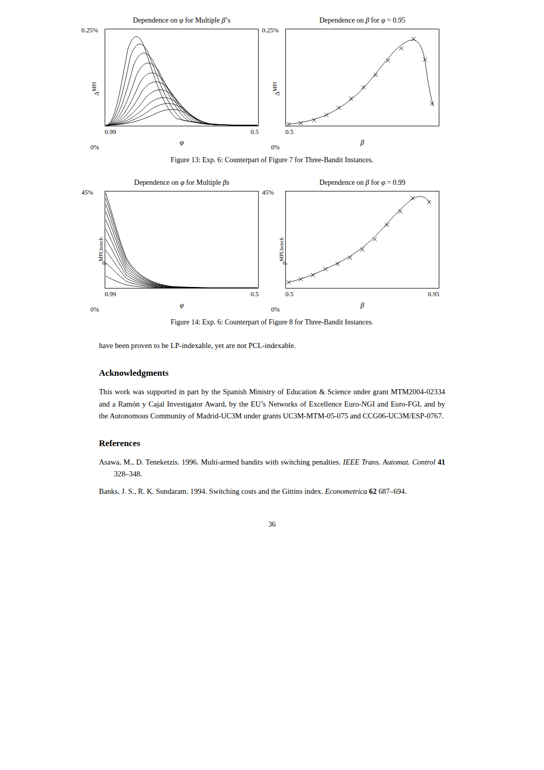Dependence on φ for Multiple β’s
0.25% 0% ΔMPI
0.990.5
φ
Dependence on β for φ = 0.95
0.25% 0% ΔMPI
0.5
β
Figure 13: Exp. 6: Counterpart of Figure 7 for Three-Bandit Instances.
Dependence on φ for Multiple βs
45% 0% ρMPI,bench
0.990.5
φ
Dependence on β for φ = 0.99
45% 0% ρMPI,bench
0.50.95
β
Figure 14: Exp. 6: Counterpart of Figure 8 for Three-Bandit Instances.
have been proven to be LP-indexable, yet are not PCL-indexable.
Acknowledgments
This work was supported in part by the Spanish Ministry of Education & Science under grant MTM2004-02334 and a Ramón y Cajal Investigator Award, by the EU’s Networks of Excellence Euro-NGI and Euro-FGI, and by the Autonomous Community of Madrid-UC3M under grants UC3M-MTM-05-075 and CCG06-UC3M/ESP-0767.
References
Asawa, M., D. Teneketzis. 1996. Multi-armed bandits with switching penalties. IEEE Trans. Automat. Control 41 328–348.
Banks, J. S., R. K. Sundaram. 1994. Switching costs and the Gittins index. Econometrica 62 687–694.
36